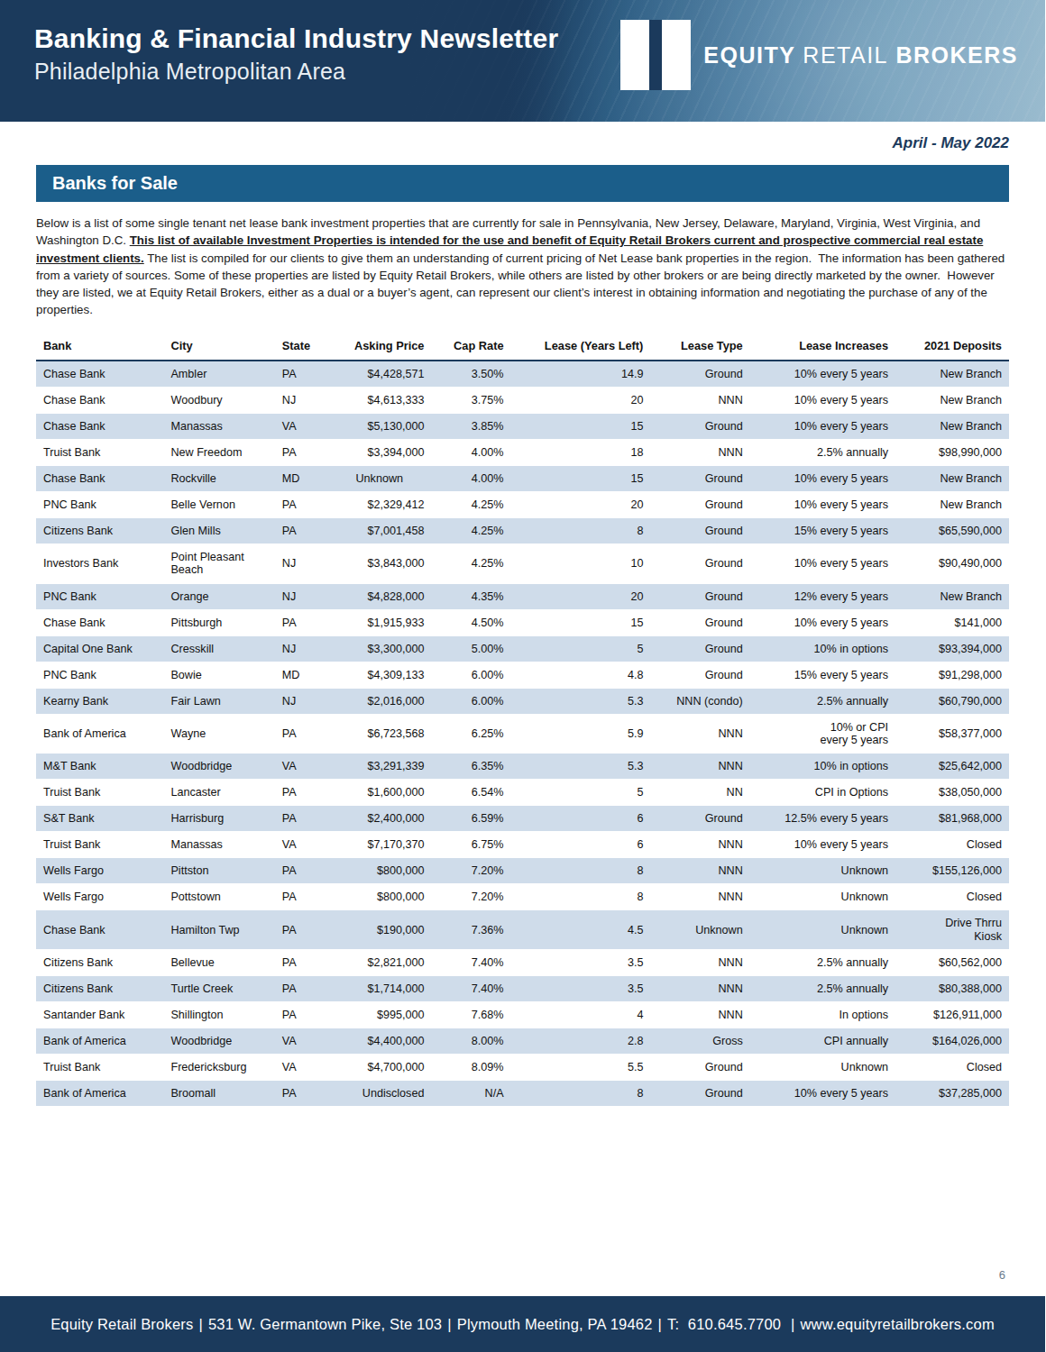Banking & Financial Industry Newsletter
Philadelphia Metropolitan Area
EQUITY RETAIL BROKERS
April - May 2022
Banks for Sale
Below is a list of some single tenant net lease bank investment properties that are currently for sale in Pennsylvania, New Jersey, Delaware, Maryland, Virginia, West Virginia, and Washington D.C. This list of available Investment Properties is intended for the use and benefit of Equity Retail Brokers current and prospective commercial real estate investment clients. The list is compiled for our clients to give them an understanding of current pricing of Net Lease bank properties in the region. The information has been gathered from a variety of sources. Some of these properties are listed by Equity Retail Brokers, while others are listed by other brokers or are being directly marketed by the owner. However they are listed, we at Equity Retail Brokers, either as a dual or a buyer’s agent, can represent our client’s interest in obtaining information and negotiating the purchase of any of the properties.
| Bank | City | State | Asking Price | Cap Rate | Lease (Years Left) | Lease Type | Lease Increases | 2021 Deposits |
| --- | --- | --- | --- | --- | --- | --- | --- | --- |
| Chase Bank | Ambler | PA | $4,428,571 | 3.50% | 14.9 | Ground | 10% every 5 years | New Branch |
| Chase Bank | Woodbury | NJ | $4,613,333 | 3.75% | 20 | NNN | 10% every 5 years | New Branch |
| Chase Bank | Manassas | VA | $5,130,000 | 3.85% | 15 | Ground | 10% every 5 years | New Branch |
| Truist Bank | New Freedom | PA | $3,394,000 | 4.00% | 18 | NNN | 2.5% annually | $98,990,000 |
| Chase Bank | Rockville | MD | Unknown | 4.00% | 15 | Ground | 10% every 5 years | New Branch |
| PNC Bank | Belle Vernon | PA | $2,329,412 | 4.25% | 20 | Ground | 10% every 5 years | New Branch |
| Citizens Bank | Glen Mills | PA | $7,001,458 | 4.25% | 8 | Ground | 15% every 5 years | $65,590,000 |
| Investors Bank | Point Pleasant Beach | NJ | $3,843,000 | 4.25% | 10 | Ground | 10% every 5 years | $90,490,000 |
| PNC Bank | Orange | NJ | $4,828,000 | 4.35% | 20 | Ground | 12% every 5 years | New Branch |
| Chase Bank | Pittsburgh | PA | $1,915,933 | 4.50% | 15 | Ground | 10% every 5 years | $141,000 |
| Capital One Bank | Cresskill | NJ | $3,300,000 | 5.00% | 5 | Ground | 10% in options | $93,394,000 |
| PNC Bank | Bowie | MD | $4,309,133 | 6.00% | 4.8 | Ground | 15% every 5 years | $91,298,000 |
| Kearny Bank | Fair Lawn | NJ | $2,016,000 | 6.00% | 5.3 | NNN (condo) | 2.5% annually | $60,790,000 |
| Bank of America | Wayne | PA | $6,723,568 | 6.25% | 5.9 | NNN | 10% or CPI every 5 years | $58,377,000 |
| M&T Bank | Woodbridge | VA | $3,291,339 | 6.35% | 5.3 | NNN | 10% in options | $25,642,000 |
| Truist Bank | Lancaster | PA | $1,600,000 | 6.54% | 5 | NN | CPI in Options | $38,050,000 |
| S&T Bank | Harrisburg | PA | $2,400,000 | 6.59% | 6 | Ground | 12.5% every 5 years | $81,968,000 |
| Truist Bank | Manassas | VA | $7,170,370 | 6.75% | 6 | NNN | 10% every 5 years | Closed |
| Wells Fargo | Pittston | PA | $800,000 | 7.20% | 8 | NNN | Unknown | $155,126,000 |
| Wells Fargo | Pottstown | PA | $800,000 | 7.20% | 8 | NNN | Unknown | Closed |
| Chase Bank | Hamilton Twp | PA | $190,000 | 7.36% | 4.5 | Unknown | Unknown | Drive Thrru Kiosk |
| Citizens Bank | Bellevue | PA | $2,821,000 | 7.40% | 3.5 | NNN | 2.5% annually | $60,562,000 |
| Citizens Bank | Turtle Creek | PA | $1,714,000 | 7.40% | 3.5 | NNN | 2.5% annually | $80,388,000 |
| Santander Bank | Shillington | PA | $995,000 | 7.68% | 4 | NNN | In options | $126,911,000 |
| Bank of America | Woodbridge | VA | $4,400,000 | 8.00% | 2.8 | Gross | CPI annually | $164,026,000 |
| Truist Bank | Fredericksburg | VA | $4,700,000 | 8.09% | 5.5 | Ground | Unknown | Closed |
| Bank of America | Broomall | PA | Undisclosed | N/A | 8 | Ground | 10% every 5 years | $37,285,000 |
6
Equity Retail Brokers|531 W. Germantown Pike, Ste 103|Plymouth Meeting, PA 19462|T: 610.645.7700 |www.equityretailbrokers.com